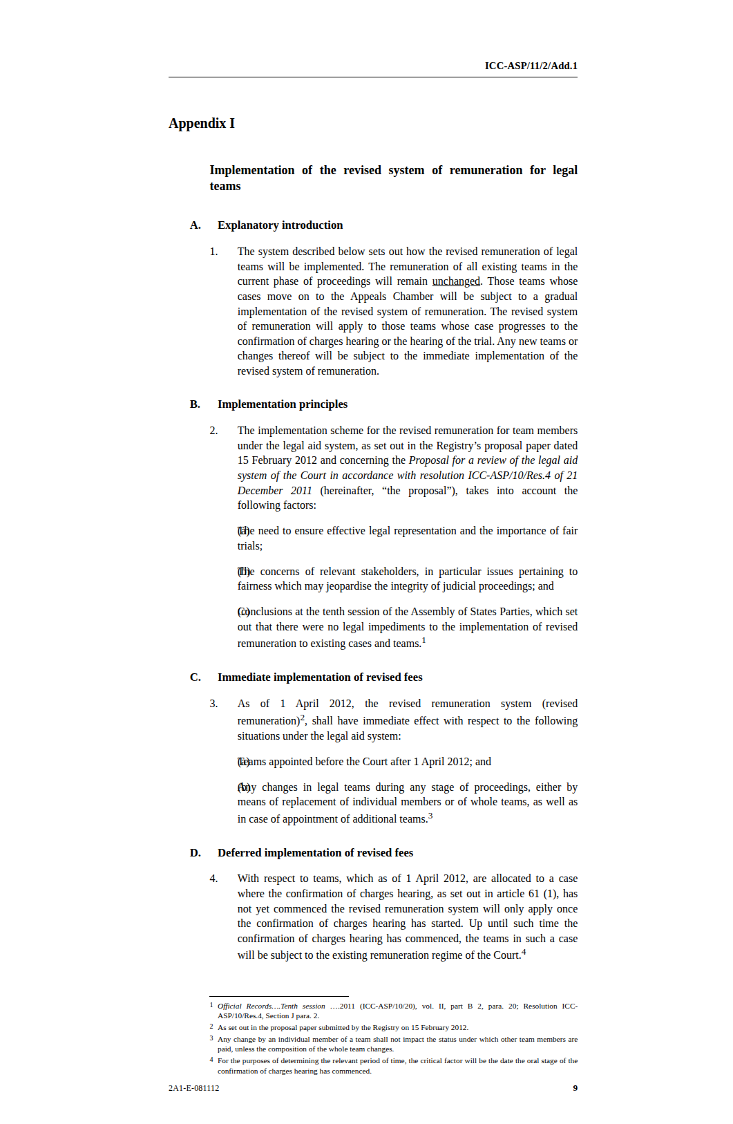ICC-ASP/11/2/Add.1
Appendix I
Implementation of the revised system of remuneration for legal teams
A. Explanatory introduction
1. The system described below sets out how the revised remuneration of legal teams will be implemented. The remuneration of all existing teams in the current phase of proceedings will remain unchanged. Those teams whose cases move on to the Appeals Chamber will be subject to a gradual implementation of the revised system of remuneration. The revised system of remuneration will apply to those teams whose case progresses to the confirmation of charges hearing or the hearing of the trial. Any new teams or changes thereof will be subject to the immediate implementation of the revised system of remuneration.
B. Implementation principles
2. The implementation scheme for the revised remuneration for team members under the legal aid system, as set out in the Registry’s proposal paper dated 15 February 2012 and concerning the Proposal for a review of the legal aid system of the Court in accordance with resolution ICC-ASP/10/Res.4 of 21 December 2011 (hereinafter, “the proposal”), takes into account the following factors:
(a) The need to ensure effective legal representation and the importance of fair trials;
(b) The concerns of relevant stakeholders, in particular issues pertaining to fairness which may jeopardise the integrity of judicial proceedings; and
(c) Conclusions at the tenth session of the Assembly of States Parties, which set out that there were no legal impediments to the implementation of revised remuneration to existing cases and teams.1
C. Immediate implementation of revised fees
3. As of 1 April 2012, the revised remuneration system (revised remuneration)2, shall have immediate effect with respect to the following situations under the legal aid system:
(a) Teams appointed before the Court after 1 April 2012; and
(b) Any changes in legal teams during any stage of proceedings, either by means of replacement of individual members or of whole teams, as well as in case of appointment of additional teams.3
D. Deferred implementation of revised fees
4. With respect to teams, which as of 1 April 2012, are allocated to a case where the confirmation of charges hearing, as set out in article 61 (1), has not yet commenced the revised remuneration system will only apply once the confirmation of charges hearing has started. Up until such time the confirmation of charges hearing has commenced, the teams in such a case will be subject to the existing remuneration regime of the Court.4
1 Official Records….Tenth session ….2011 (ICC-ASP/10/20), vol. II, part B 2, para. 20; Resolution ICC-ASP/10/Res.4, Section J para. 2.
2 As set out in the proposal paper submitted by the Registry on 15 February 2012.
3 Any change by an individual member of a team shall not impact the status under which other team members are paid, unless the composition of the whole team changes.
4 For the purposes of determining the relevant period of time, the critical factor will be the date the oral stage of the confirmation of charges hearing has commenced.
2A1-E-081112 9